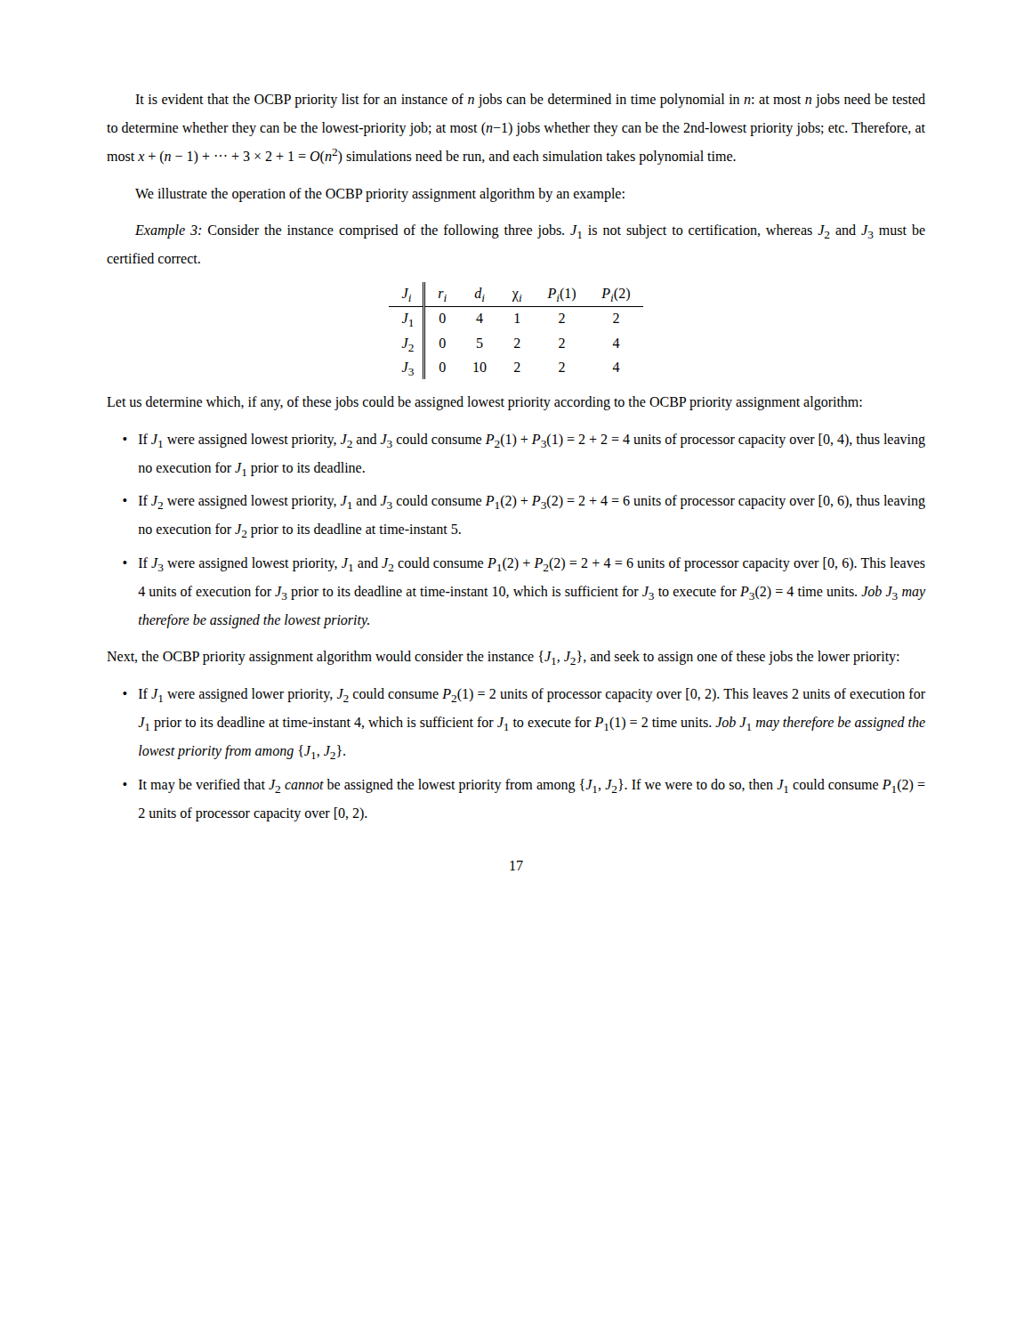It is evident that the OCBP priority list for an instance of n jobs can be determined in time polynomial in n: at most n jobs need be tested to determine whether they can be the lowest-priority job; at most (n−1) jobs whether they can be the 2nd-lowest priority jobs; etc. Therefore, at most x + (n − 1) + ··· + 3 × 2 + 1 = O(n2) simulations need be run, and each simulation takes polynomial time.
We illustrate the operation of the OCBP priority assignment algorithm by an example:
Example 3: Consider the instance comprised of the following three jobs. J1 is not subject to certification, whereas J2 and J3 must be certified correct.
| J i | r i | d i | χ i | P i (1) | P i (2) |
| --- | --- | --- | --- | --- | --- |
| J 1 | 0 | 4 | 1 | 2 | 2 |
| J 2 | 0 | 5 | 2 | 2 | 4 |
| J 3 | 0 | 10 | 2 | 2 | 4 |
Let us determine which, if any, of these jobs could be assigned lowest priority according to the OCBP priority assignment algorithm:
If J1 were assigned lowest priority, J2 and J3 could consume P2(1) + P3(1) = 2 + 2 = 4 units of processor capacity over [0, 4), thus leaving no execution for J1 prior to its deadline.
If J2 were assigned lowest priority, J1 and J3 could consume P1(2) + P3(2) = 2 + 4 = 6 units of processor capacity over [0, 6), thus leaving no execution for J2 prior to its deadline at time-instant 5.
If J3 were assigned lowest priority, J1 and J2 could consume P1(2) + P2(2) = 2 + 4 = 6 units of processor capacity over [0, 6). This leaves 4 units of execution for J3 prior to its deadline at time-instant 10, which is sufficient for J3 to execute for P3(2) = 4 time units. Job J3 may therefore be assigned the lowest priority.
Next, the OCBP priority assignment algorithm would consider the instance {J1, J2}, and seek to assign one of these jobs the lower priority:
If J1 were assigned lower priority, J2 could consume P2(1) = 2 units of processor capacity over [0, 2). This leaves 2 units of execution for J1 prior to its deadline at time-instant 4, which is sufficient for J1 to execute for P1(1) = 2 time units. Job J1 may therefore be assigned the lowest priority from among {J1, J2}.
It may be verified that J2 cannot be assigned the lowest priority from among {J1, J2}. If we were to do so, then J1 could consume P1(2) = 2 units of processor capacity over [0, 2).
17